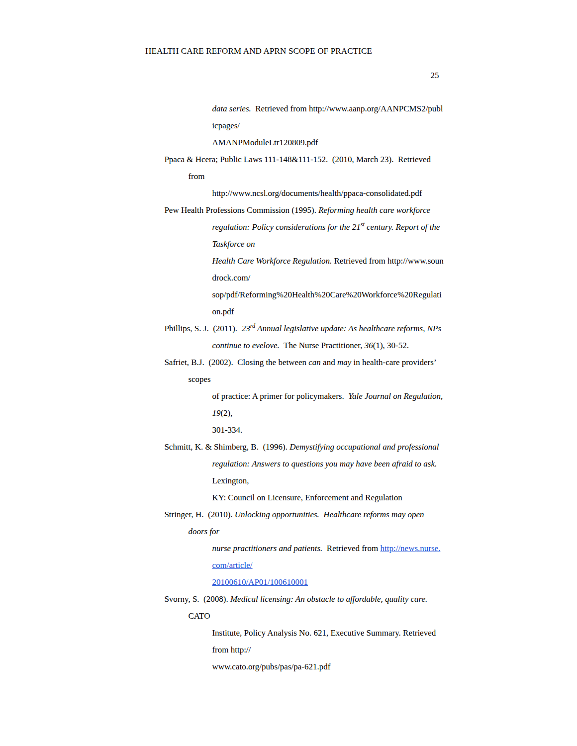HEALTH CARE REFORM AND APRN SCOPE OF PRACTICE
25
data series. Retrieved from http://www.aanp.org/AANPCMS2/publicpages/ AMANPModuleLtr120809.pdf
Ppaca & Hcera; Public Laws 111-148&111-152. (2010, March 23). Retrieved from http://www.ncsl.org/documents/health/ppaca-consolidated.pdf
Pew Health Professions Commission (1995). Reforming health care workforce regulation: Policy considerations for the 21st century. Report of the Taskforce on Health Care Workforce Regulation. Retrieved from http://www.soundrock.com/ sop/pdf/Reforming%20Health%20Care%20Workforce%20Regulation.pdf
Phillips, S. J. (2011). 23rd Annual legislative update: As healthcare reforms, NPs continue to evelove. The Nurse Practitioner, 36(1), 30-52.
Safriet, B.J. (2002). Closing the between can and may in health-care providers’ scopes of practice: A primer for policymakers. Yale Journal on Regulation, 19(2), 301-334.
Schmitt, K. & Shimberg, B. (1996). Demystifying occupational and professional regulation: Answers to questions you may have been afraid to ask. Lexington, KY: Council on Licensure, Enforcement and Regulation
Stringer, H. (2010). Unlocking opportunities. Healthcare reforms may open doors for nurse practitioners and patients. Retrieved from http://news.nurse.com/article/ 20100610/AP01/100610001
Svorny, S. (2008). Medical licensing: An obstacle to affordable, quality care. CATO Institute, Policy Analysis No. 621, Executive Summary. Retrieved from http:// www.cato.org/pubs/pas/pa-621.pdf